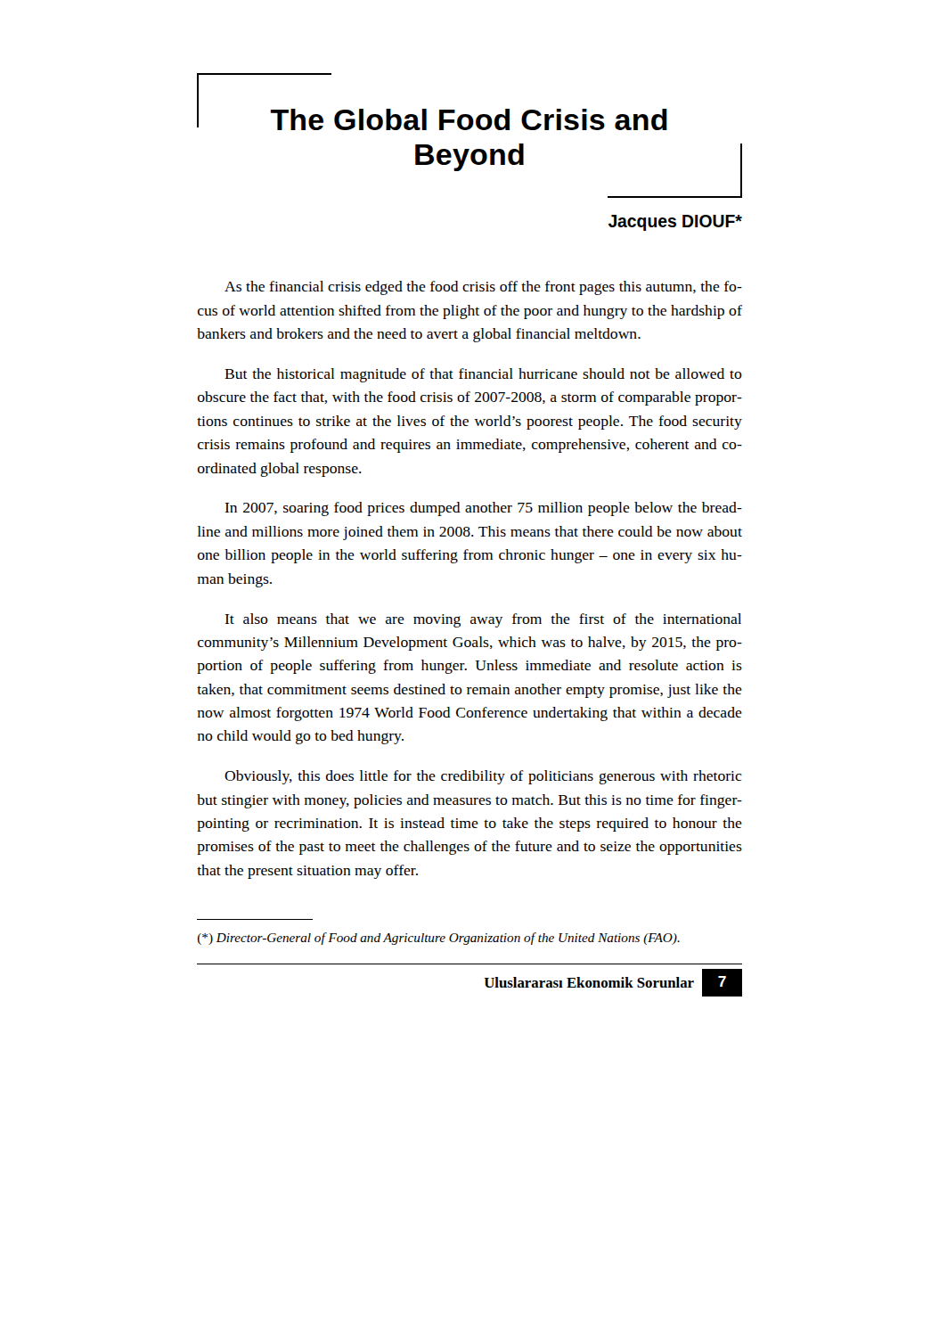The Global Food Crisis and Beyond
Jacques DIOUF*
As the financial crisis edged the food crisis off the front pages this autumn, the focus of world attention shifted from the plight of the poor and hungry to the hardship of bankers and brokers and the need to avert a global financial meltdown.
But the historical magnitude of that financial hurricane should not be allowed to obscure the fact that, with the food crisis of 2007-2008, a storm of comparable proportions continues to strike at the lives of the world’s poorest people. The food security crisis remains profound and requires an immediate, comprehensive, coherent and coordinated global response.
In 2007, soaring food prices dumped another 75 million people below the breadline and millions more joined them in 2008. This means that there could be now about one billion people in the world suffering from chronic hunger – one in every six human beings.
It also means that we are moving away from the first of the international community’s Millennium Development Goals, which was to halve, by 2015, the proportion of people suffering from hunger. Unless immediate and resolute action is taken, that commitment seems destined to remain another empty promise, just like the now almost forgotten 1974 World Food Conference undertaking that within a decade no child would go to bed hungry.
Obviously, this does little for the credibility of politicians generous with rhetoric but stingier with money, policies and measures to match. But this is no time for finger-pointing or recrimination. It is instead time to take the steps required to honour the promises of the past to meet the challenges of the future and to seize the opportunities that the present situation may offer.
(*) Director-General of Food and Agriculture Organization of the United Nations (FAO).
Uluslararası Ekonomik Sorunlar
7